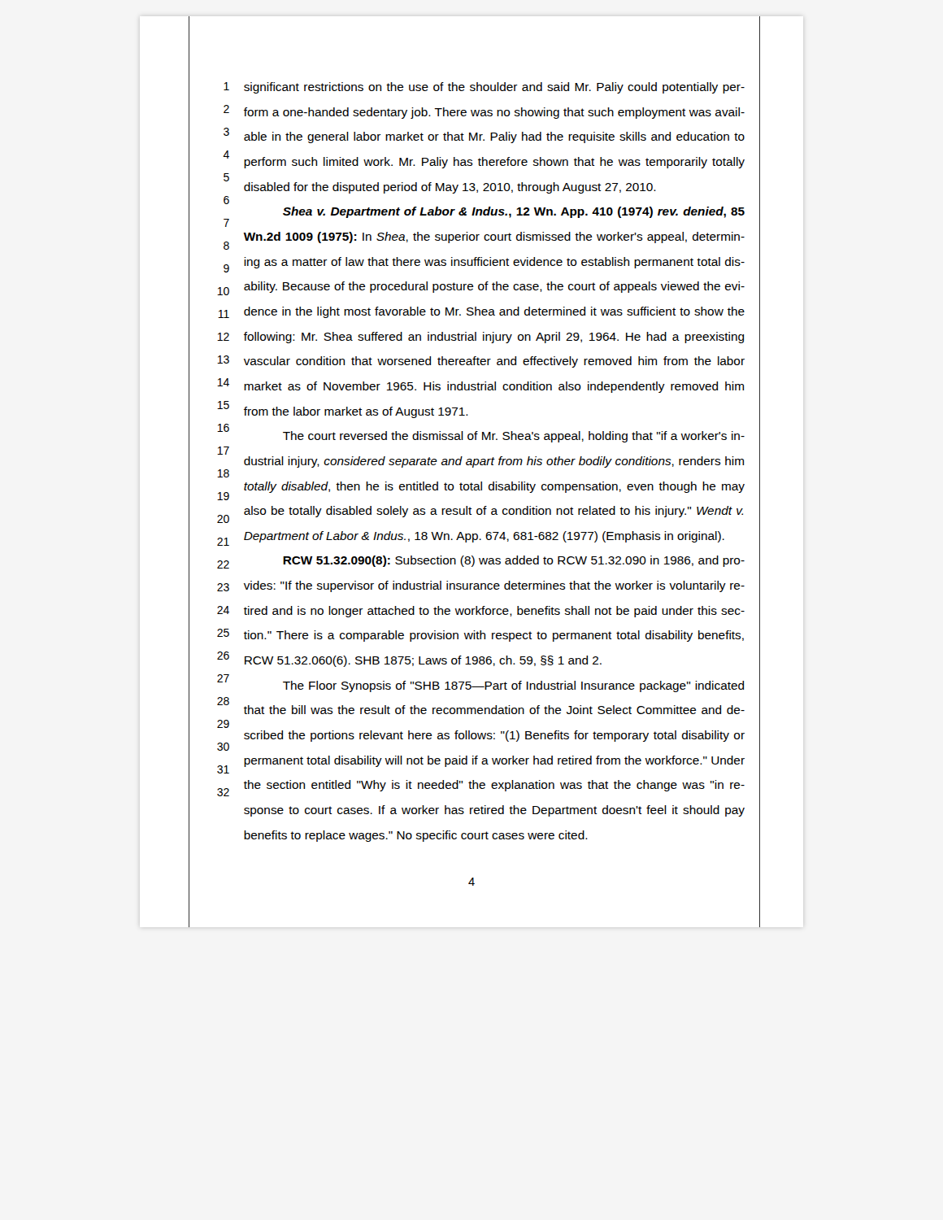1
2
3
4
5
6
7
8
9
10
11
12
13
14
15
16
17
18
19
20
21
22
23
24
25
26
27
28
29
30
31
32
significant restrictions on the use of the shoulder and said Mr. Paliy could potentially perform a one-handed sedentary job. There was no showing that such employment was available in the general labor market or that Mr. Paliy had the requisite skills and education to perform such limited work. Mr. Paliy has therefore shown that he was temporarily totally disabled for the disputed period of May 13, 2010, through August 27, 2010.
Shea v. Department of Labor & Indus., 12 Wn. App. 410 (1974) rev. denied, 85 Wn.2d 1009 (1975): In Shea, the superior court dismissed the worker's appeal, determining as a matter of law that there was insufficient evidence to establish permanent total disability. Because of the procedural posture of the case, the court of appeals viewed the evidence in the light most favorable to Mr. Shea and determined it was sufficient to show the following: Mr. Shea suffered an industrial injury on April 29, 1964. He had a preexisting vascular condition that worsened thereafter and effectively removed him from the labor market as of November 1965. His industrial condition also independently removed him from the labor market as of August 1971.
The court reversed the dismissal of Mr. Shea's appeal, holding that "if a worker's industrial injury, considered separate and apart from his other bodily conditions, renders him totally disabled, then he is entitled to total disability compensation, even though he may also be totally disabled solely as a result of a condition not related to his injury." Wendt v. Department of Labor & Indus., 18 Wn. App. 674, 681-682 (1977) (Emphasis in original).
RCW 51.32.090(8): Subsection (8) was added to RCW 51.32.090 in 1986, and provides: "If the supervisor of industrial insurance determines that the worker is voluntarily retired and is no longer attached to the workforce, benefits shall not be paid under this section." There is a comparable provision with respect to permanent total disability benefits, RCW 51.32.060(6). SHB 1875; Laws of 1986, ch. 59, §§ 1 and 2.
The Floor Synopsis of "SHB 1875—Part of Industrial Insurance package" indicated that the bill was the result of the recommendation of the Joint Select Committee and described the portions relevant here as follows: "(1) Benefits for temporary total disability or permanent total disability will not be paid if a worker had retired from the workforce." Under the section entitled "Why is it needed" the explanation was that the change was "in response to court cases. If a worker has retired the Department doesn't feel it should pay benefits to replace wages." No specific court cases were cited.
4